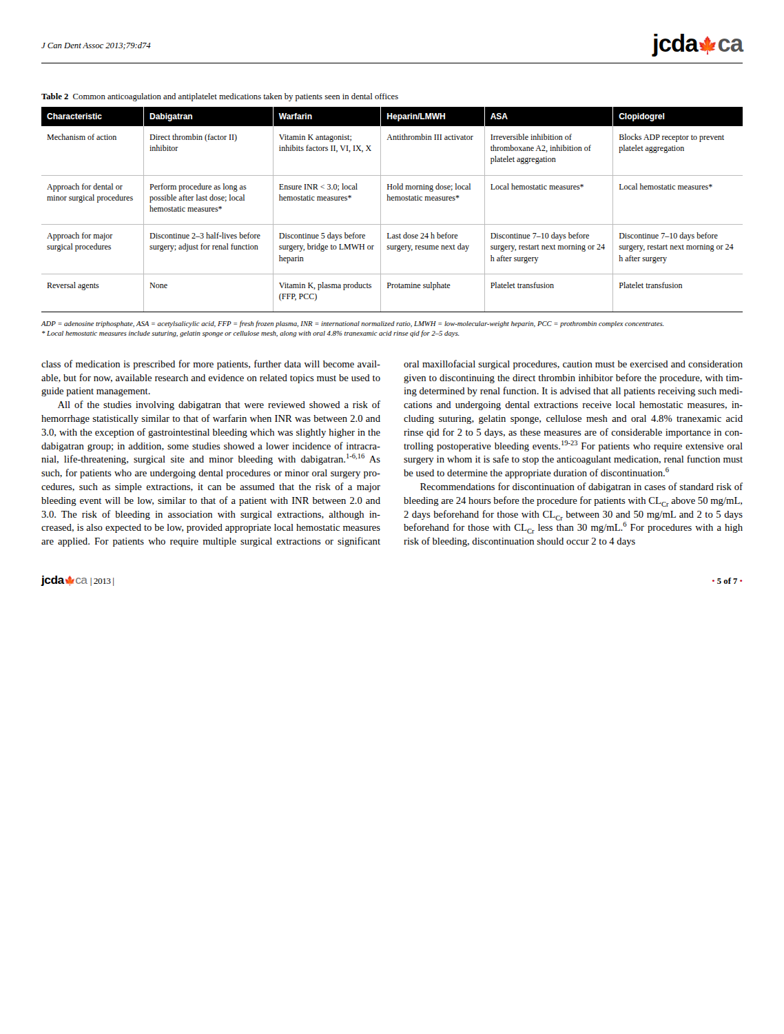J Can Dent Assoc 2013;79:d74
jcda🍁ca
Table 2 Common anticoagulation and antiplatelet medications taken by patients seen in dental offices
| Characteristic | Dabigatran | Warfarin | Heparin/LMWH | ASA | Clopidogrel |
| --- | --- | --- | --- | --- | --- |
| Mechanism of action | Direct thrombin (factor II) inhibitor | Vitamin K antagonist; inhibits factors II, VI, IX, X | Antithrombin III activator | Irreversible inhibition of thromboxane A2, inhibition of platelet aggregation | Blocks ADP receptor to prevent platelet aggregation |
| Approach for dental or minor surgical procedures | Perform procedure as long as possible after last dose; local hemostatic measures* | Ensure INR < 3.0; local hemostatic measures* | Hold morning dose; local hemostatic measures* | Local hemostatic measures* | Local hemostatic measures* |
| Approach for major surgical procedures | Discontinue 2–3 half-lives before surgery; adjust for renal function | Discontinue 5 days before surgery, bridge to LMWH or heparin | Last dose 24 h before surgery, resume next day | Discontinue 7–10 days before surgery, restart next morning or 24 h after surgery | Discontinue 7–10 days before surgery, restart next morning or 24 h after surgery |
| Reversal agents | None | Vitamin K, plasma products (FFP, PCC) | Protamine sulphate | Platelet transfusion | Platelet transfusion |
ADP = adenosine triphosphate, ASA = acetylsalicylic acid, FFP = fresh frozen plasma, INR = international normalized ratio, LMWH = low-molecular-weight heparin, PCC = prothrombin complex concentrates.
* Local hemostatic measures include suturing, gelatin sponge or cellulose mesh, along with oral 4.8% tranexamic acid rinse qid for 2–5 days.
class of medication is prescribed for more patients, further data will become available, but for now, available research and evidence on related topics must be used to guide patient management.
All of the studies involving dabigatran that were reviewed showed a risk of hemorrhage statistically similar to that of warfarin when INR was between 2.0 and 3.0, with the exception of gastrointestinal bleeding which was slightly higher in the dabigatran group; in addition, some studies showed a lower incidence of intracranial, life-threatening, surgical site and minor bleeding with dabigatran.1-6,16 As such, for patients who are undergoing dental procedures or minor oral surgery procedures, such as simple extractions, it can be assumed that the risk of a major bleeding event will be low, similar to that of a patient with INR between 2.0 and 3.0. The risk of bleeding in association with surgical extractions, although increased, is also expected to be low, provided appropriate local hemostatic measures are applied. For patients who require multiple surgical extractions or significant oral maxillofacial surgical procedures, caution must be exercised and consideration given to discontinuing the direct thrombin inhibitor before the procedure, with timing determined by renal function. It is advised that all patients receiving such medications and undergoing dental extractions receive local hemostatic measures, including suturing, gelatin sponge, cellulose mesh and oral 4.8% tranexamic acid rinse qid for 2 to 5 days, as these measures are of considerable importance in controlling postoperative bleeding events.19-23 For patients who require extensive oral surgery in whom it is safe to stop the anticoagulant medication, renal function must be used to determine the appropriate duration of discontinuation.6
Recommendations for discontinuation of dabigatran in cases of standard risk of bleeding are 24 hours before the procedure for patients with CLCr above 50 mg/mL, 2 days beforehand for those with CLCr between 30 and 50 mg/mL and 2 to 5 days beforehand for those with CLCr less than 30 mg/mL.6 For procedures with a high risk of bleeding, discontinuation should occur 2 to 4 days
jcda🍁ca | 2013 |
• 5 of 7 •